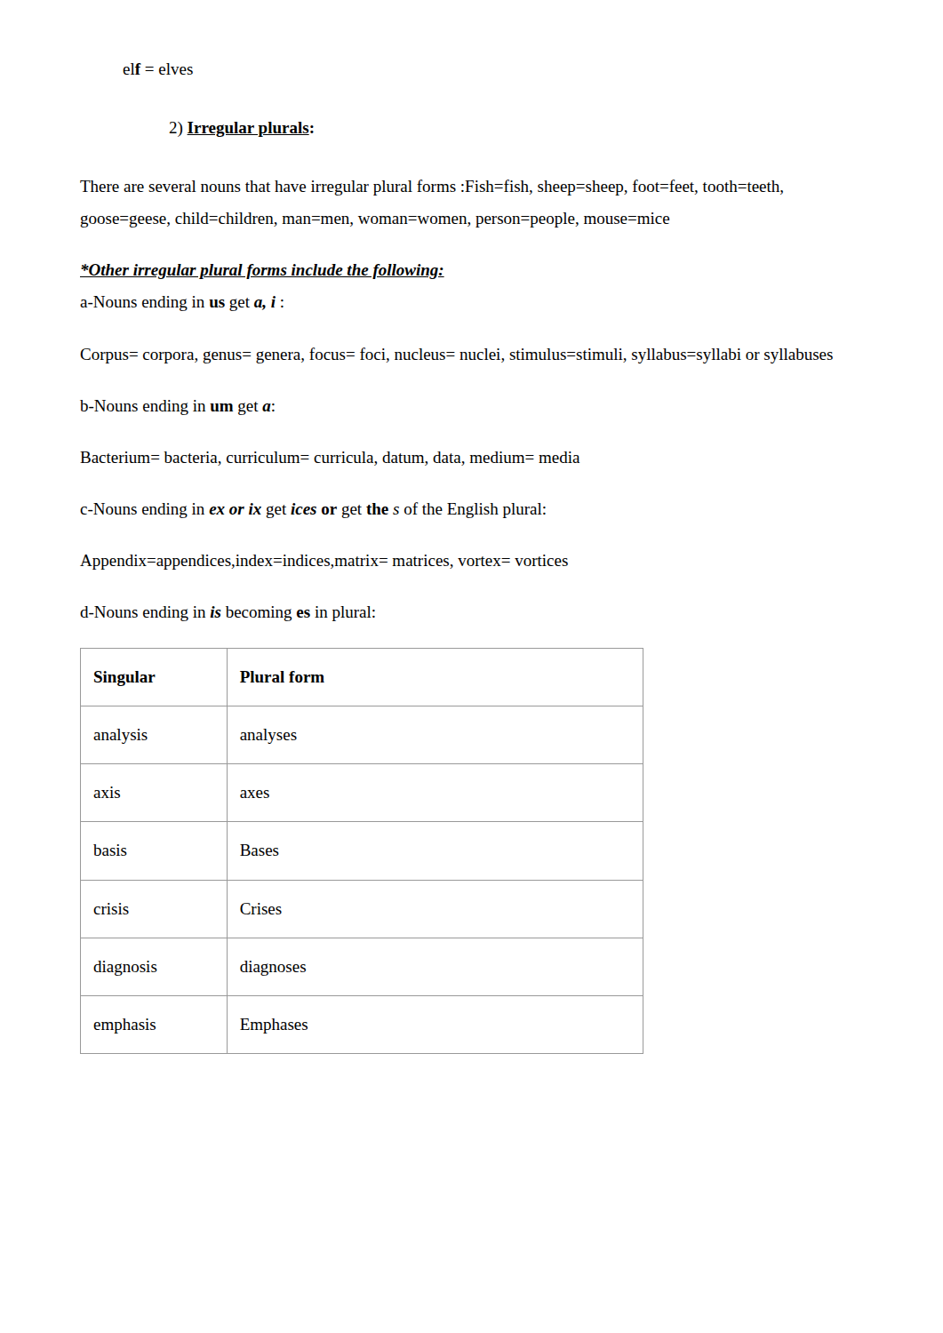elf = elves
2) Irregular plurals:
There are several nouns that have irregular plural forms :Fish=fish, sheep=sheep, foot=feet, tooth=teeth, goose=geese, child=children, man=men, woman=women, person=people, mouse=mice
*Other irregular plural forms include the following:
a-Nouns ending in us get a, i :
Corpus= corpora, genus= genera, focus= foci, nucleus= nuclei, stimulus=stimuli, syllabus=syllabi or syllabuses
b-Nouns ending in um get a:
Bacterium= bacteria, curriculum= curricula, datum, data, medium= media
c-Nouns ending in ex or ix get ices or get the s of the English plural:
Appendix=appendices,index=indices,matrix= matrices, vortex= vortices
d-Nouns ending in is becoming es in plural:
| Singular | Plural form |
| --- | --- |
| analysis | analyses |
| axis | axes |
| basis | Bases |
| crisis | Crises |
| diagnosis | diagnoses |
| emphasis | Emphases |